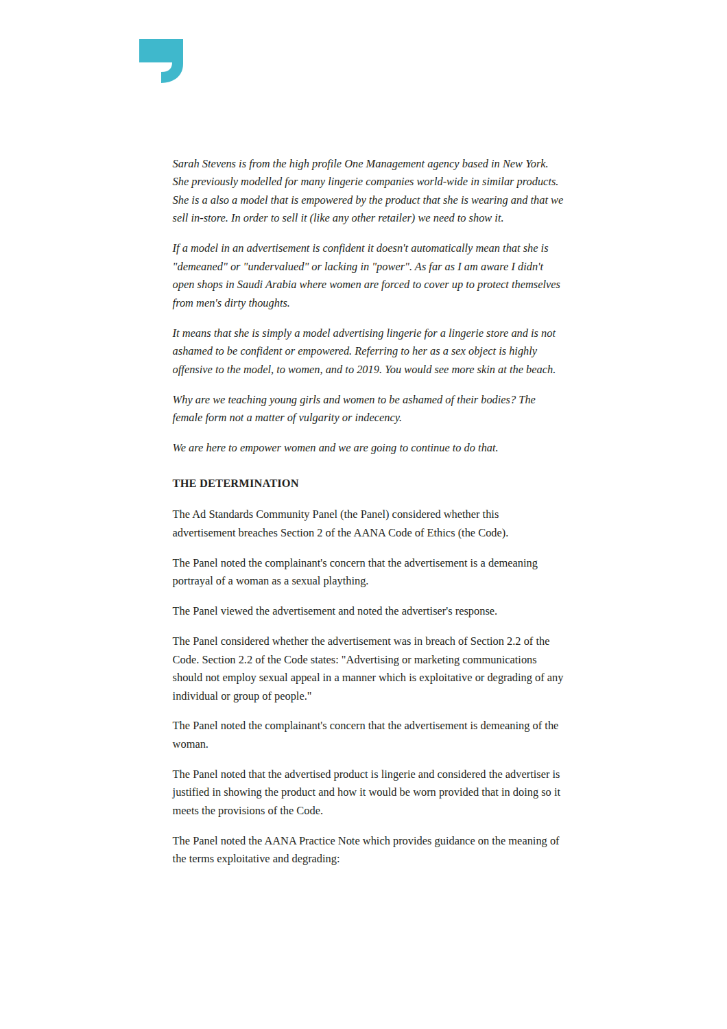Sarah Stevens is from the high profile One Management agency based in New York. She previously modelled for many lingerie companies world-wide in similar products. She is a also a model that is empowered by the product that she is wearing and that we sell in-store. In order to sell it (like any other retailer) we need to show it.
If a model in an advertisement is confident it doesn't automatically mean that she is "demeaned" or "undervalued" or lacking in "power". As far as I am aware I didn't open shops in Saudi Arabia where women are forced to cover up to protect themselves from men's dirty thoughts.
It means that she is simply a model advertising lingerie for a lingerie store and is not ashamed to be confident or empowered. Referring to her as a sex object is highly offensive to the model, to women, and to 2019. You would see more skin at the beach.
Why are we teaching young girls and women to be ashamed of their bodies? The female form not a matter of vulgarity or indecency.
We are here to empower women and we are going to continue to do that.
THE DETERMINATION
The Ad Standards Community Panel (the Panel) considered whether this advertisement breaches Section 2 of the AANA Code of Ethics (the Code).
The Panel noted the complainant's concern that the advertisement is a demeaning portrayal of a woman as a sexual plaything.
The Panel viewed the advertisement and noted the advertiser's response.
The Panel considered whether the advertisement was in breach of Section 2.2 of the Code. Section 2.2 of the Code states: "Advertising or marketing communications should not employ sexual appeal in a manner which is exploitative or degrading of any individual or group of people."
The Panel noted the complainant's concern that the advertisement is demeaning of the woman.
The Panel noted that the advertised product is lingerie and considered the advertiser is justified in showing the product and how it would be worn provided that in doing so it meets the provisions of the Code.
The Panel noted the AANA Practice Note which provides guidance on the meaning of the terms exploitative and degrading: